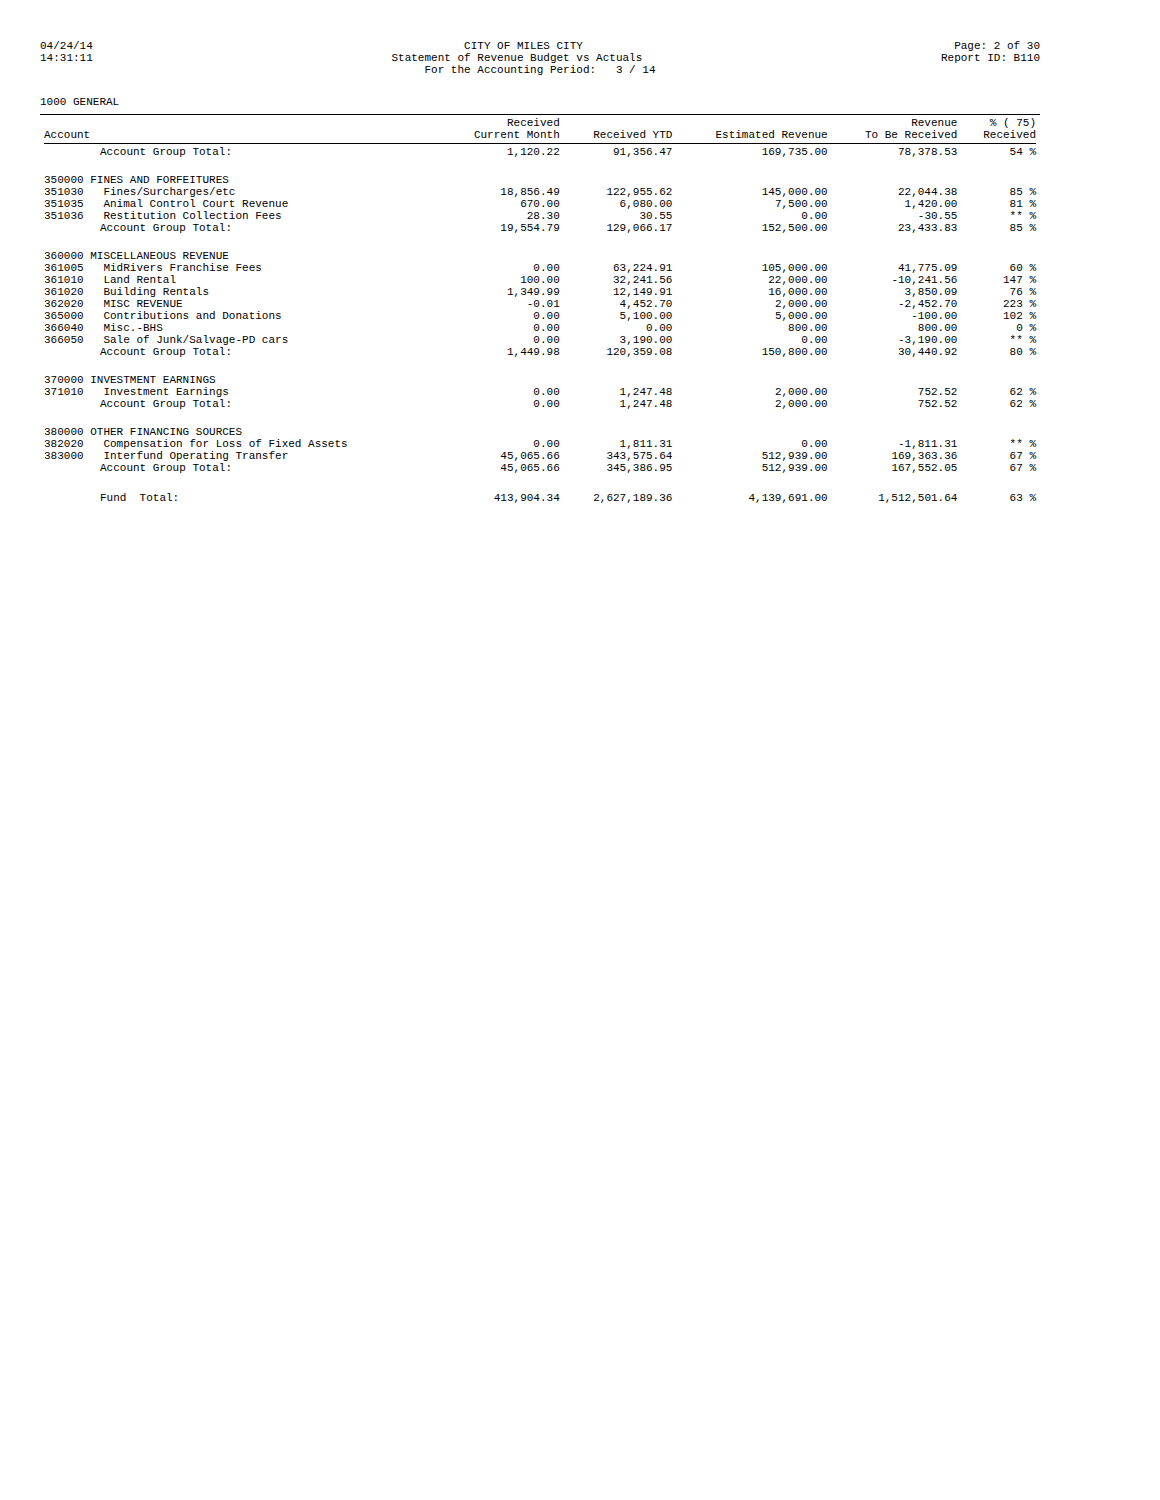04/24/14 CITY OF MILES CITY Page: 2 of 30
14:31:11 Statement of Revenue Budget vs Actuals Report ID: B110
For the Accounting Period: 3 / 14
1000 GENERAL
| | Received | | | Revenue | % ( 75) |
| --- | --- | --- | --- | --- | --- |
| Account | Current Month | Received YTD | Estimated Revenue | To Be Received | Received |
| Account Group Total: | 1,120.22 | 91,356.47 | 169,735.00 | 78,378.53 | 54 % |
| 350000 FINES AND FORFEITURES |
| 351030 Fines/Surcharges/etc | 18,856.49 | 122,955.62 | 145,000.00 | 22,044.38 | 85 % |
| 351035 Animal Control Court Revenue | 670.00 | 6,080.00 | 7,500.00 | 1,420.00 | 81 % |
| 351036 Restitution Collection Fees | 28.30 | 30.55 | 0.00 | -30.55 | ** % |
| Account Group Total: | 19,554.79 | 129,066.17 | 152,500.00 | 23,433.83 | 85 % |
| 360000 MISCELLANEOUS REVENUE |
| 361005 MidRivers Franchise Fees | 0.00 | 63,224.91 | 105,000.00 | 41,775.09 | 60 % |
| 361010 Land Rental | 100.00 | 32,241.56 | 22,000.00 | -10,241.56 | 147 % |
| 361020 Building Rentals | 1,349.99 | 12,149.91 | 16,000.00 | 3,850.09 | 76 % |
| 362020 MISC REVENUE | -0.01 | 4,452.70 | 2,000.00 | -2,452.70 | 223 % |
| 365000 Contributions and Donations | 0.00 | 5,100.00 | 5,000.00 | -100.00 | 102 % |
| 366040 Misc.-BHS | 0.00 | 0.00 | 800.00 | 800.00 | 0 % |
| 366050 Sale of Junk/Salvage-PD cars | 0.00 | 3,190.00 | 0.00 | -3,190.00 | ** % |
| Account Group Total: | 1,449.98 | 120,359.08 | 150,800.00 | 30,440.92 | 80 % |
| 370000 INVESTMENT EARNINGS |
| 371010 Investment Earnings | 0.00 | 1,247.48 | 2,000.00 | 752.52 | 62 % |
| Account Group Total: | 0.00 | 1,247.48 | 2,000.00 | 752.52 | 62 % |
| 380000 OTHER FINANCING SOURCES |
| 382020 Compensation for Loss of Fixed Assets | 0.00 | 1,811.31 | 0.00 | -1,811.31 | ** % |
| 383000 Interfund Operating Transfer | 45,065.66 | 343,575.64 | 512,939.00 | 169,363.36 | 67 % |
| Account Group Total: | 45,065.66 | 345,386.95 | 512,939.00 | 167,552.05 | 67 % |
| Fund Total: | 413,904.34 | 2,627,189.36 | 4,139,691.00 | 1,512,501.64 | 63 % |